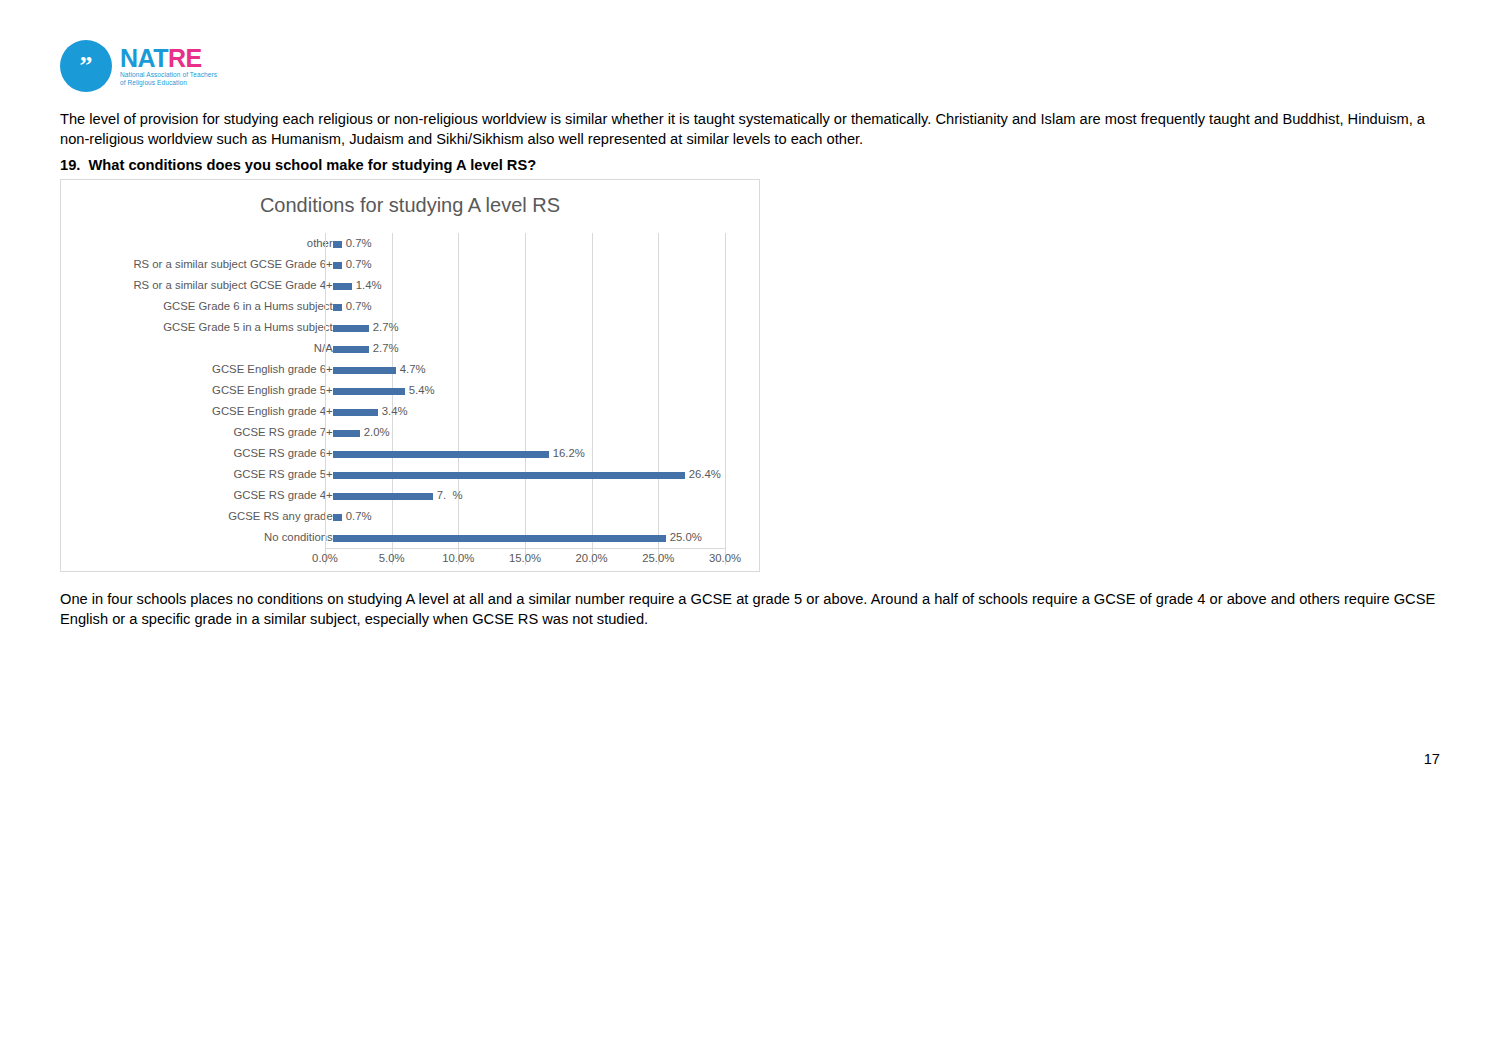”
NAT RE
National Association of Teachers
of Religious Education
The level of provision for studying each religious or non-religious worldview is similar whether it is taught systematically or thematically. Christianity and Islam are most frequently taught and Buddhist, Hinduism, a non-religious worldview such as Humanism, Judaism and Sikhi/Sikhism also well represented at similar levels to each other.
19. What conditions does you school make for studying A level RS?
Conditions for studying A level RS
| other | 0.7% |
| RS or a similar subject GCSE Grade 6+ | 0.7% |
| RS or a similar subject GCSE Grade 4+ | 1.4% |
| GCSE Grade 6 in a Hums subject | 0.7% |
| GCSE Grade 5 in a Hums subject | 2.7% |
| N/A | 2.7% |
| GCSE English grade 6+ | 4.7% |
| GCSE English grade 5+ | 5.4% |
| GCSE English grade 4+ | 3.4% |
| GCSE RS grade 7+ | 2.0% |
| GCSE RS grade 6+ | 16.2% |
| GCSE RS grade 5+ | 26.4% |
| GCSE RS grade 4+ | 7. % |
| GCSE RS any grade | 0.7% |
| No conditions | 25.0% |
0.0% 5.0% 10.0% 15.0% 20.0% 25.0% 30.0%
One in four schools places no conditions on studying A level at all and a similar number require a GCSE at grade 5 or above. Around a half of schools require a GCSE of grade 4 or above and others require GCSE English or a specific grade in a similar subject, especially when GCSE RS was not studied.
17